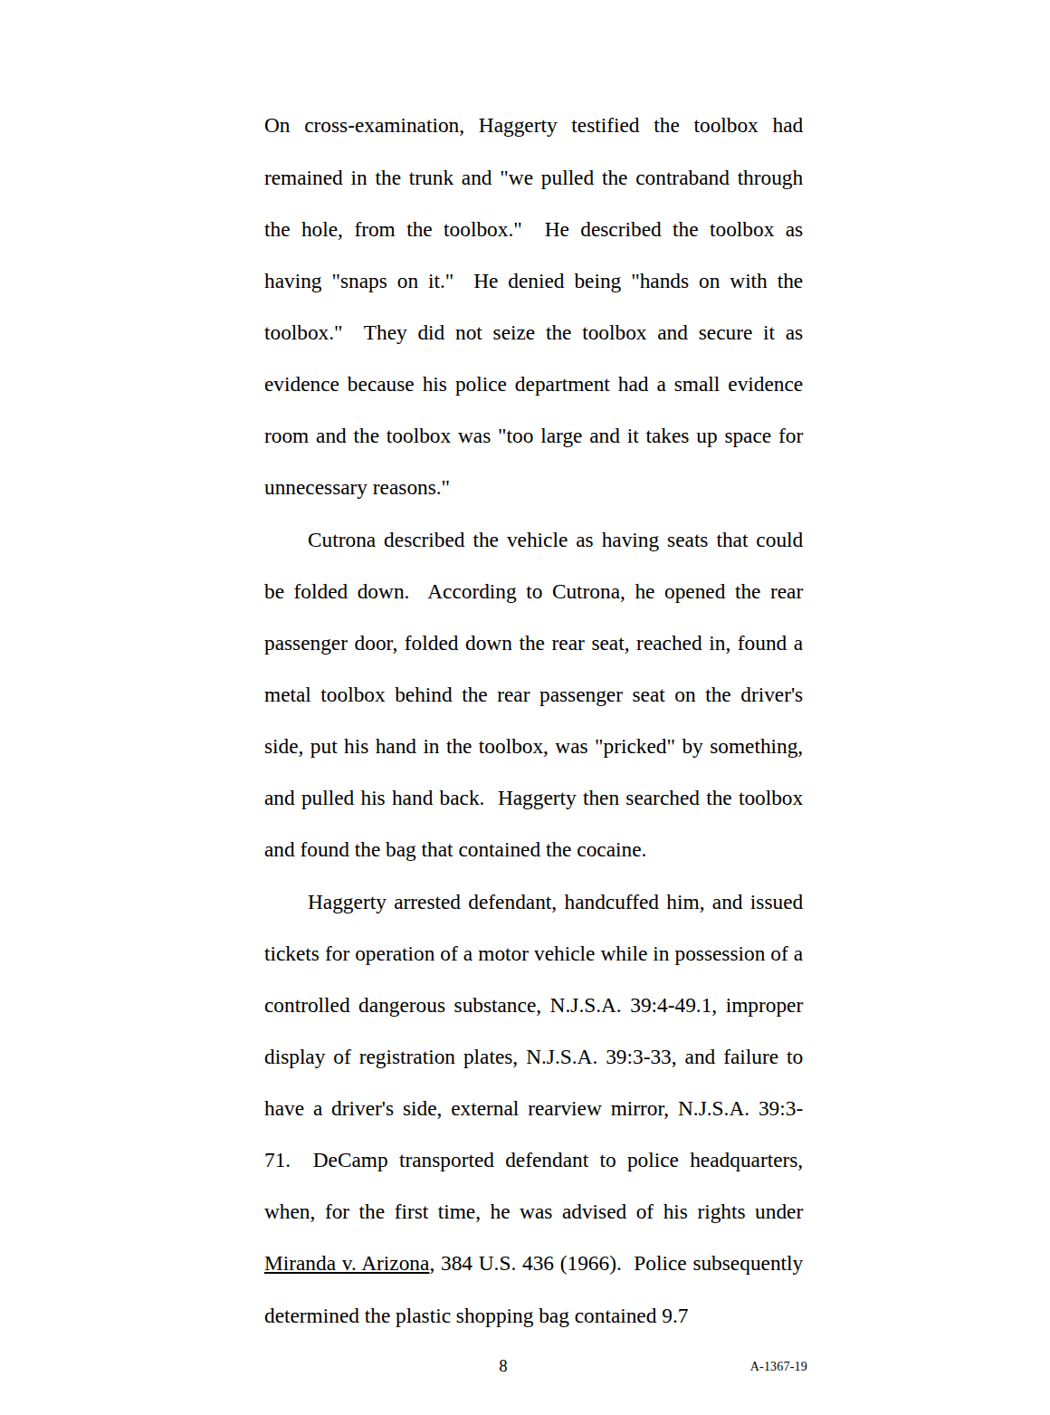On cross-examination, Haggerty testified the toolbox had remained in the trunk and "we pulled the contraband through the hole, from the toolbox." He described the toolbox as having "snaps on it." He denied being "hands on with the toolbox." They did not seize the toolbox and secure it as evidence because his police department had a small evidence room and the toolbox was "too large and it takes up space for unnecessary reasons."
Cutrona described the vehicle as having seats that could be folded down. According to Cutrona, he opened the rear passenger door, folded down the rear seat, reached in, found a metal toolbox behind the rear passenger seat on the driver's side, put his hand in the toolbox, was "pricked" by something, and pulled his hand back. Haggerty then searched the toolbox and found the bag that contained the cocaine.
Haggerty arrested defendant, handcuffed him, and issued tickets for operation of a motor vehicle while in possession of a controlled dangerous substance, N.J.S.A. 39:4-49.1, improper display of registration plates, N.J.S.A. 39:3-33, and failure to have a driver's side, external rearview mirror, N.J.S.A. 39:3-71. DeCamp transported defendant to police headquarters, when, for the first time, he was advised of his rights under Miranda v. Arizona, 384 U.S. 436 (1966). Police subsequently determined the plastic shopping bag contained 9.7
8
A-1367-19